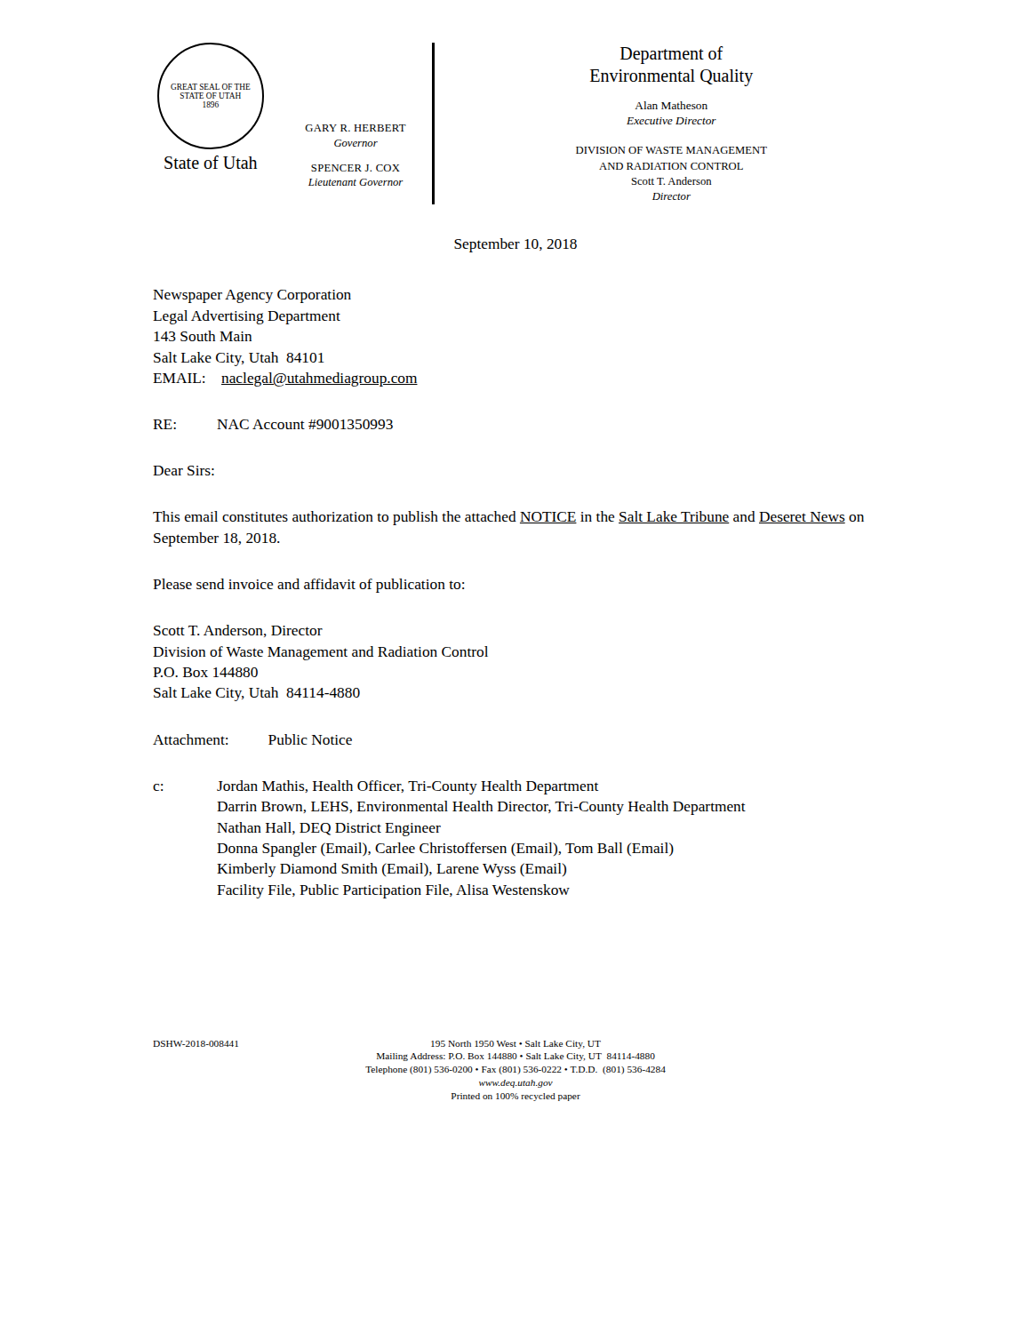GREAT SEAL OF THE STATE OF UTAH
1896
State of Utah
GARY R. HERBERT
Governor
SPENCER J. COX
Lieutenant Governor
Department of
Environmental Quality
Alan Matheson
Executive Director
DIVISION OF WASTE MANAGEMENT
AND RADIATION CONTROL
Scott T. Anderson
Director
September 10, 2018
Newspaper Agency Corporation
Legal Advertising Department
143 South Main
Salt Lake City, Utah 84101
EMAIL: naclegal@utahmediagroup.com
RE: NAC Account #9001350993
Dear Sirs:
This email constitutes authorization to publish the attached NOTICE in the Salt Lake Tribune and Deseret News on September 18, 2018.
Please send invoice and affidavit of publication to:
Scott T. Anderson, Director
Division of Waste Management and Radiation Control
P.O. Box 144880
Salt Lake City, Utah 84114-4880
Attachment: Public Notice
c:
Jordan Mathis, Health Officer, Tri-County Health Department
Darrin Brown, LEHS, Environmental Health Director, Tri-County Health Department
Nathan Hall, DEQ District Engineer
Donna Spangler (Email), Carlee Christoffersen (Email), Tom Ball (Email)
Kimberly Diamond Smith (Email), Larene Wyss (Email)
Facility File, Public Participation File, Alisa Westenskow
DSHW-2018-008441 195 North 1950 West • Salt Lake City, UT
Mailing Address: P.O. Box 144880 • Salt Lake City, UT 84114-4880
Telephone (801) 536-0200 • Fax (801) 536-0222 • T.D.D. (801) 536-4284
www.deq.utah.gov
Printed on 100% recycled paper